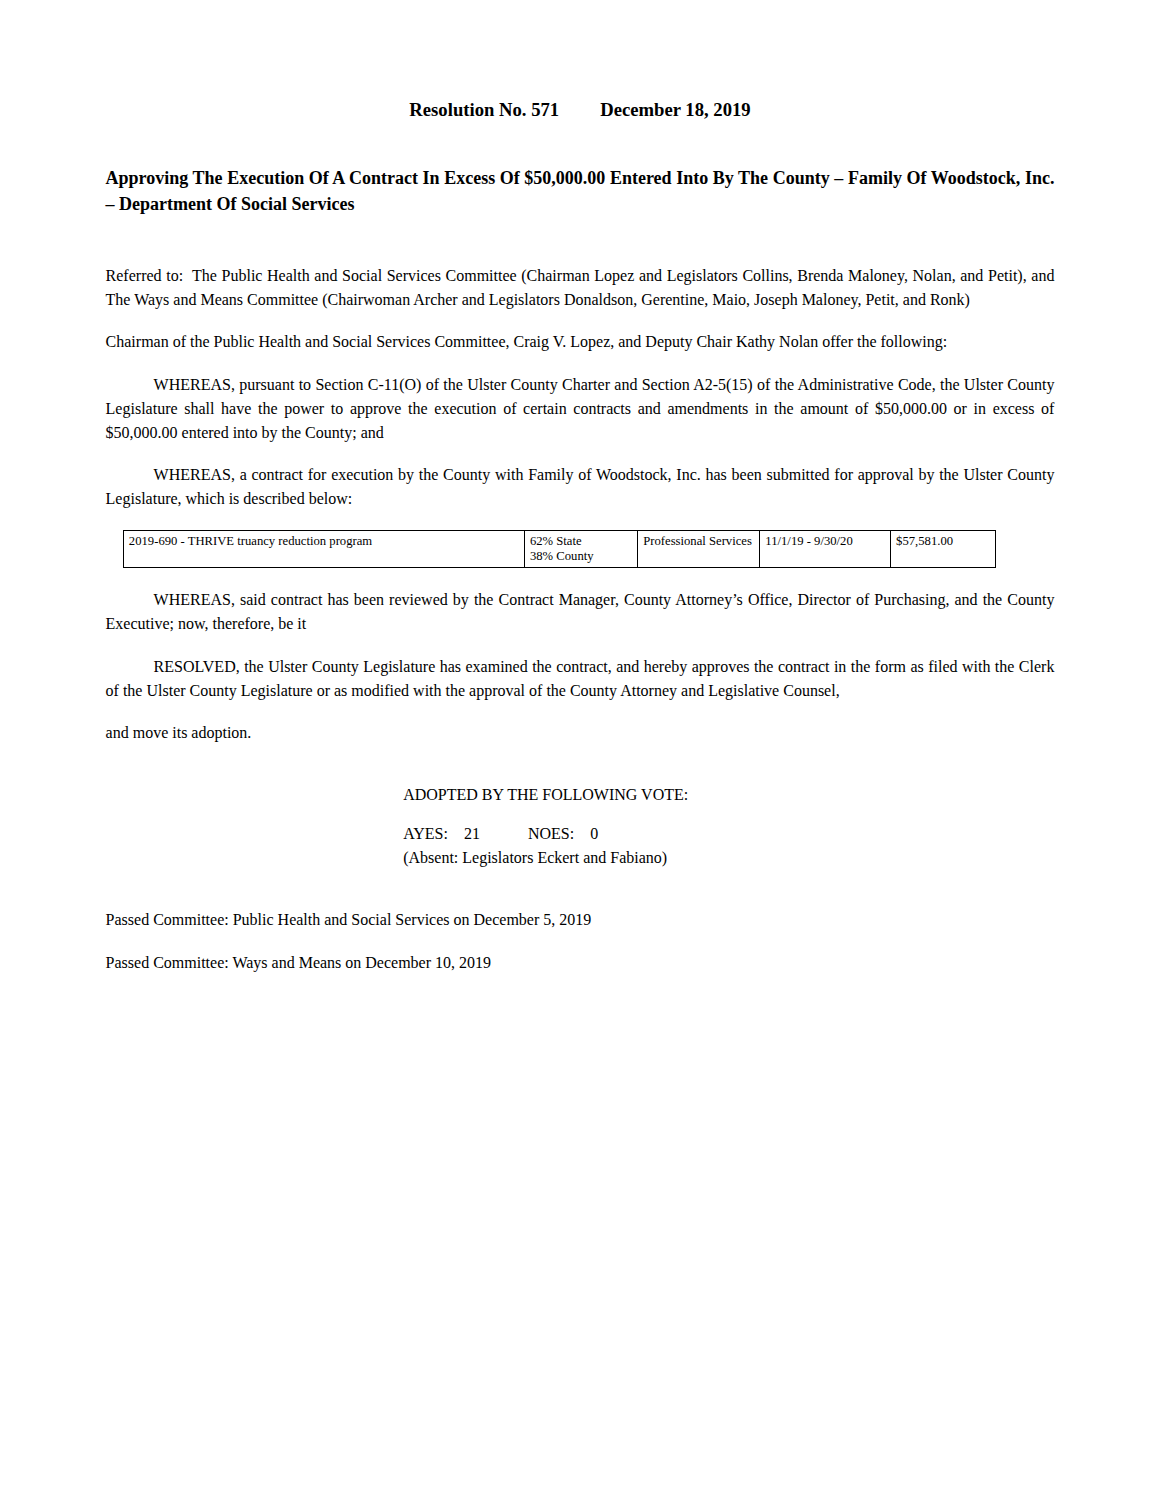Resolution No. 571 December 18, 2019
Approving The Execution Of A Contract In Excess Of $50,000.00 Entered Into By The County – Family Of Woodstock, Inc. – Department Of Social Services
Referred to: The Public Health and Social Services Committee (Chairman Lopez and Legislators Collins, Brenda Maloney, Nolan, and Petit), and The Ways and Means Committee (Chairwoman Archer and Legislators Donaldson, Gerentine, Maio, Joseph Maloney, Petit, and Ronk)
Chairman of the Public Health and Social Services Committee, Craig V. Lopez, and Deputy Chair Kathy Nolan offer the following:
WHEREAS, pursuant to Section C-11(O) of the Ulster County Charter and Section A2-5(15) of the Administrative Code, the Ulster County Legislature shall have the power to approve the execution of certain contracts and amendments in the amount of $50,000.00 or in excess of $50,000.00 entered into by the County; and
WHEREAS, a contract for execution by the County with Family of Woodstock, Inc. has been submitted for approval by the Ulster County Legislature, which is described below:
| 2019-690 - THRIVE truancy reduction program | 62% State 38% County | Professional Services | 11/1/19 - 9/30/20 | $57,581.00 |
WHEREAS, said contract has been reviewed by the Contract Manager, County Attorney’s Office, Director of Purchasing, and the County Executive; now, therefore, be it
RESOLVED, the Ulster County Legislature has examined the contract, and hereby approves the contract in the form as filed with the Clerk of the Ulster County Legislature or as modified with the approval of the County Attorney and Legislative Counsel,
and move its adoption.
ADOPTED BY THE FOLLOWING VOTE:
AYES: 21 NOES: 0
(Absent: Legislators Eckert and Fabiano)
Passed Committee: Public Health and Social Services on December 5, 2019
Passed Committee: Ways and Means on December 10, 2019